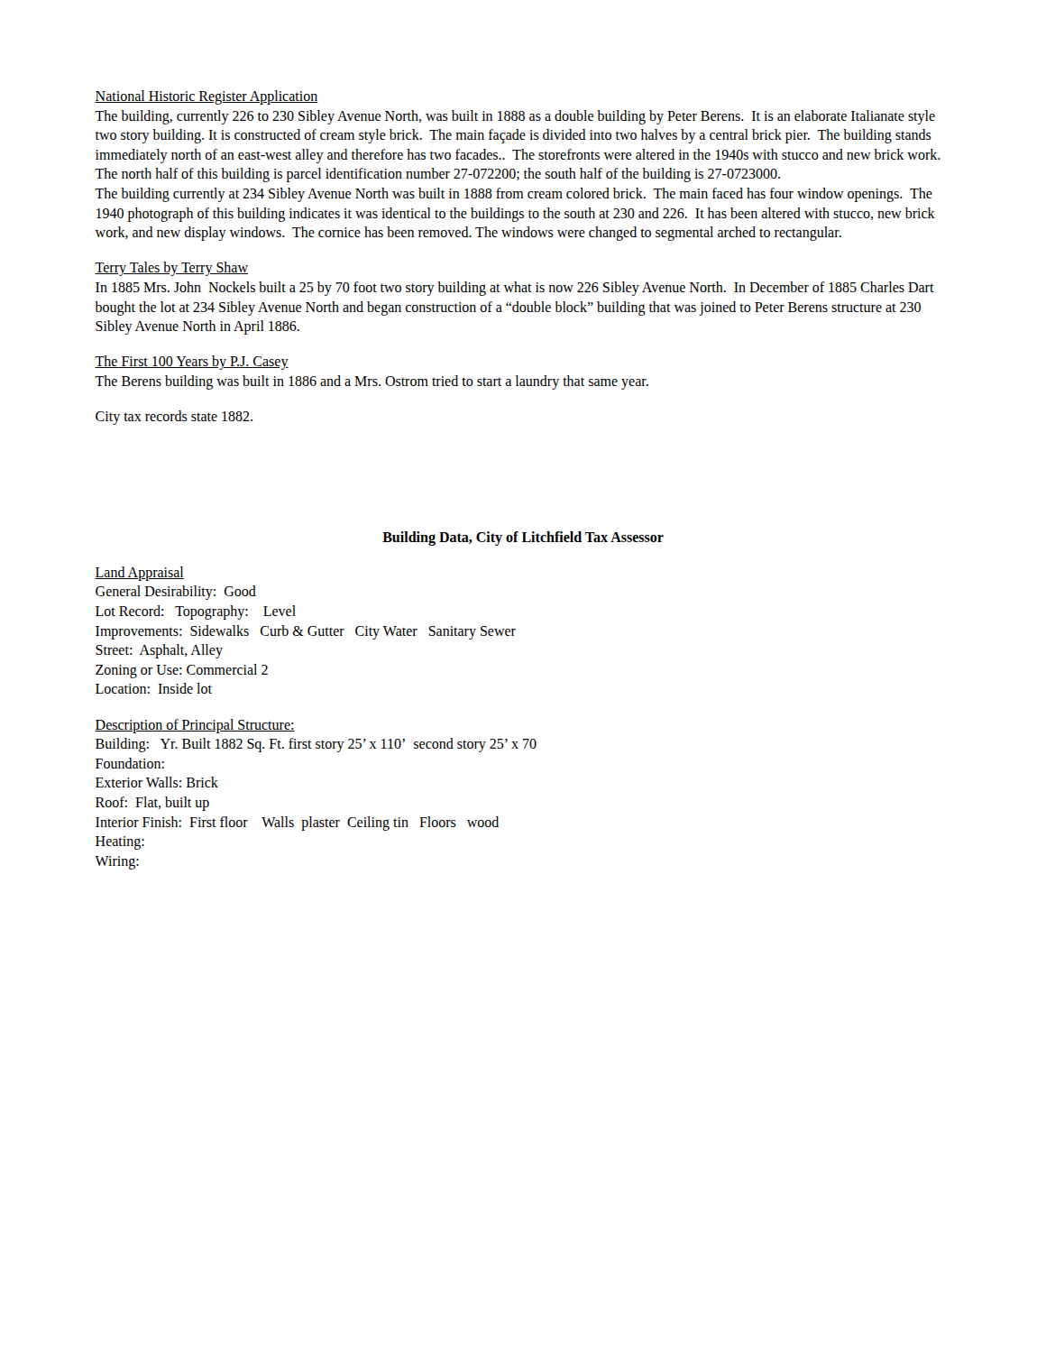National Historic Register Application
The building, currently 226 to 230 Sibley Avenue North, was built in 1888 as a double building by Peter Berens. It is an elaborate Italianate style two story building. It is constructed of cream style brick. The main façade is divided into two halves by a central brick pier. The building stands immediately north of an east-west alley and therefore has two facades.. The storefronts were altered in the 1940s with stucco and new brick work. The north half of this building is parcel identification number 27-072200; the south half of the building is 27-0723000.
The building currently at 234 Sibley Avenue North was built in 1888 from cream colored brick. The main faced has four window openings. The 1940 photograph of this building indicates it was identical to the buildings to the south at 230 and 226. It has been altered with stucco, new brick work, and new display windows. The cornice has been removed. The windows were changed to segmental arched to rectangular.
Terry Tales by Terry Shaw
In 1885 Mrs. John Nockels built a 25 by 70 foot two story building at what is now 226 Sibley Avenue North. In December of 1885 Charles Dart bought the lot at 234 Sibley Avenue North and began construction of a “double block” building that was joined to Peter Berens structure at 230 Sibley Avenue North in April 1886.
The First 100 Years by P.J. Casey
The Berens building was built in 1886 and a Mrs. Ostrom tried to start a laundry that same year.
City tax records state 1882.
Building Data, City of Litchfield Tax Assessor
Land Appraisal
General Desirability: Good
Lot Record: Topography: Level
Improvements: Sidewalks Curb & Gutter City Water Sanitary Sewer
Street: Asphalt, Alley
Zoning or Use: Commercial 2
Location: Inside lot
Description of Principal Structure:
Building: Yr. Built 1882 Sq. Ft. first story 25’ x 110’ second story 25’ x 70
Foundation:
Exterior Walls: Brick
Roof: Flat, built up
Interior Finish: First floor Walls plaster Ceiling tin Floors wood
Heating:
Wiring: